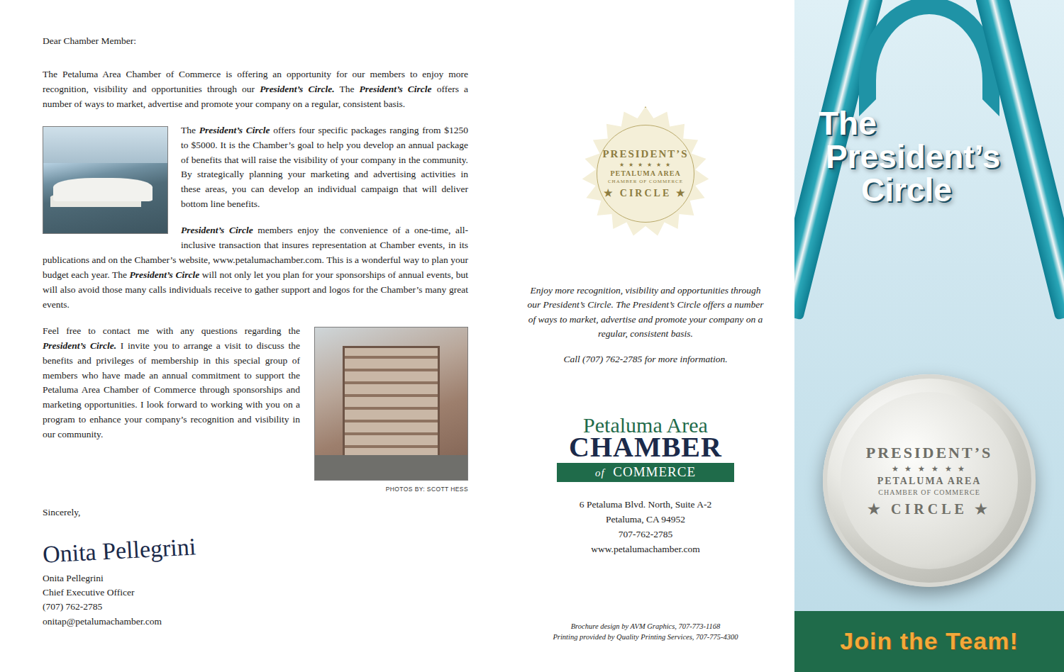Dear Chamber Member:
The Petaluma Area Chamber of Commerce is offering an opportunity for our members to enjoy more recognition, visibility and opportunities through our President’s Circle. The President’s Circle offers a number of ways to market, advertise and promote your company on a regular, consistent basis.
The President’s Circle offers four specific packages ranging from $1250 to $5000. It is the Chamber’s goal to help you develop an annual package of benefits that will raise the visibility of your company in the community. By strategically planning your marketing and advertising activities in these areas, you can develop an individual campaign that will deliver bottom line benefits.
President’s Circle members enjoy the convenience of a one-time, all-inclusive transaction that insures representation at Chamber events, in its publications and on the Chamber’s website, www.petalumachamber.com. This is a wonderful way to plan your budget each year. The President’s Circle will not only let you plan for your sponsorships of annual events, but will also avoid those many calls individuals receive to gather support and logos for the Chamber’s many great events.
Feel free to contact me with any questions regarding the President’s Circle. I invite you to arrange a visit to discuss the benefits and privileges of membership in this special group of members who have made an annual commitment to support the Petaluma Area Chamber of Commerce through sponsorships and marketing opportunities. I look forward to working with you on a program to enhance your company’s recognition and visibility in our community.
PHOTOS BY: SCOTT HESS
Sincerely,
Onita Pellegrini
Onita Pellegrini
Chief Executive Officer
(707) 762-2785
onitap@petalumachamber.com
PRESIDENT’S
★ ★ ★ ★ ★ ★
PETALUMA AREA
CHAMBER OF COMMERCE
★ CIRCLE ★
Enjoy more recognition, visibility and opportunities through our President’s Circle. The President’s Circle offers a number of ways to market, advertise and promote your company on a regular, consistent basis.
Call (707) 762-2785 for more information.
Petaluma Area
CHAMBER
of COMMERCE
6 Petaluma Blvd. North, Suite A-2
Petaluma, CA 94952
707-762-2785
www.petalumachamber.com
Brochure design by AVM Graphics, 707-773-1168
Printing provided by Quality Printing Services, 707-775-4300
The President’s Circle
PRESIDENT’S
★ ★ ★ ★ ★ ★
PETALUMA AREA
CHAMBER OF COMMERCE
★ CIRCLE ★
Join the Team!